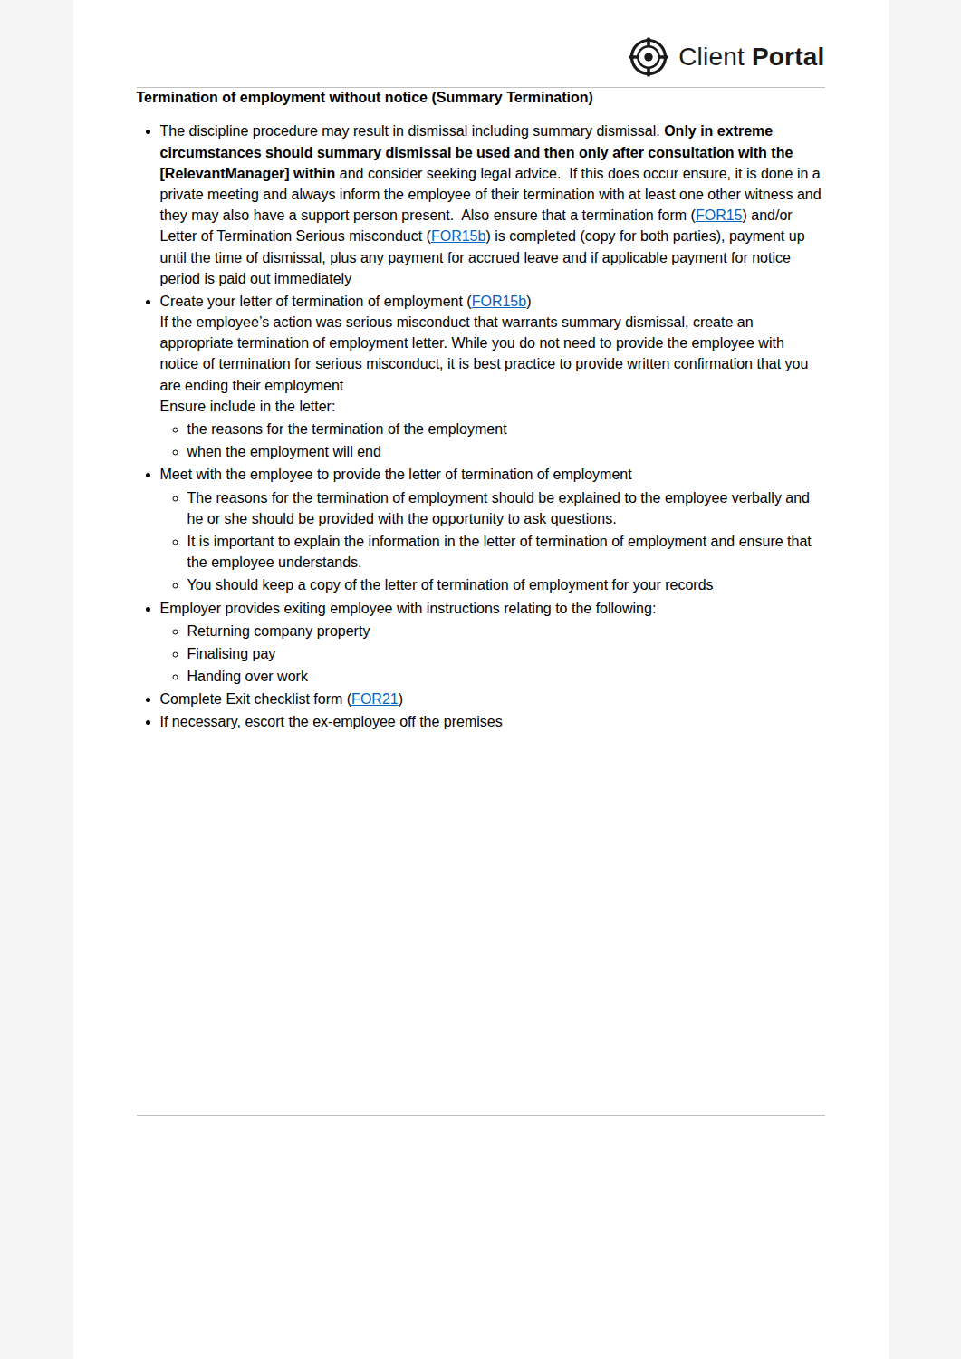Client Portal
Termination of employment without notice (Summary Termination)
The discipline procedure may result in dismissal including summary dismissal. Only in extreme circumstances should summary dismissal be used and then only after consultation with the [RelevantManager] within and consider seeking legal advice. If this does occur ensure, it is done in a private meeting and always inform the employee of their termination with at least one other witness and they may also have a support person present. Also ensure that a termination form (FOR15) and/or Letter of Termination Serious misconduct (FOR15b) is completed (copy for both parties), payment up until the time of dismissal, plus any payment for accrued leave and if applicable payment for notice period is paid out immediately
Create your letter of termination of employment (FOR15b)
If the employee’s action was serious misconduct that warrants summary dismissal, create an appropriate termination of employment letter. While you do not need to provide the employee with notice of termination for serious misconduct, it is best practice to provide written confirmation that you are ending their employment
Ensure include in the letter:
the reasons for the termination of the employment
when the employment will end
Meet with the employee to provide the letter of termination of employment
The reasons for the termination of employment should be explained to the employee verbally and he or she should be provided with the opportunity to ask questions.
It is important to explain the information in the letter of termination of employment and ensure that the employee understands.
You should keep a copy of the letter of termination of employment for your records
Employer provides exiting employee with instructions relating to the following:
Returning company property
Finalising pay
Handing over work
Complete Exit checklist form (FOR21)
If necessary, escort the ex-employee off the premises